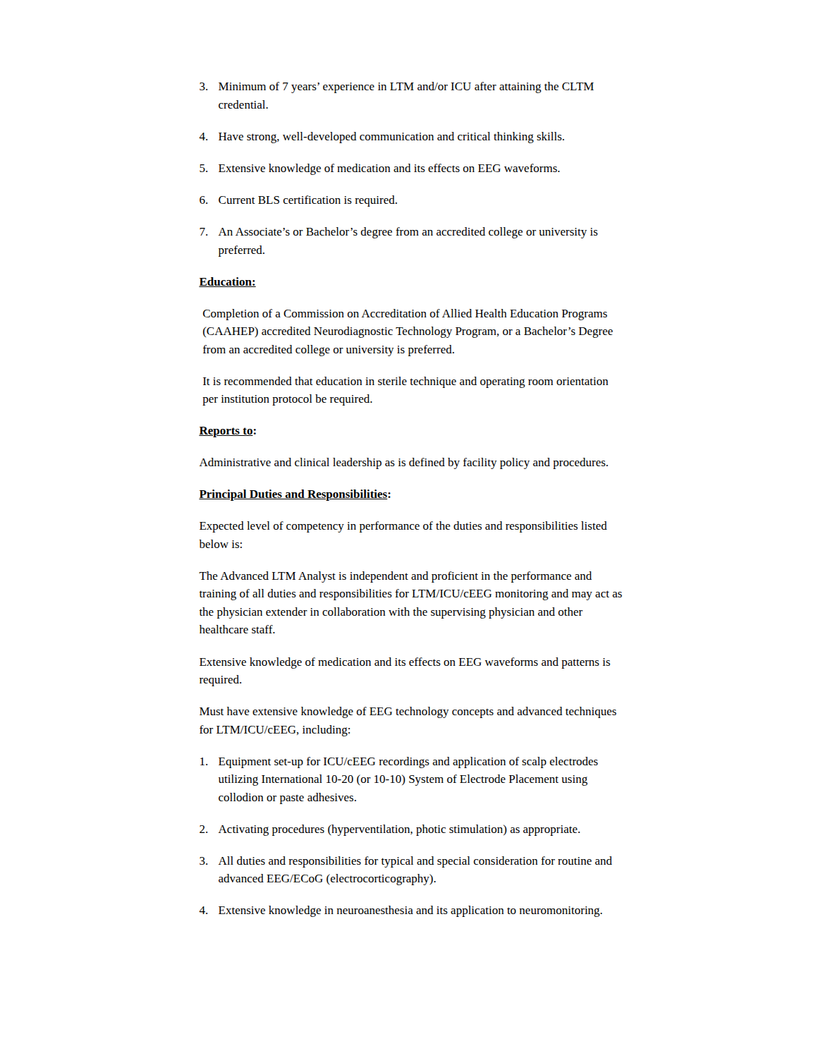Minimum of 7 years’ experience in LTM and/or ICU after attaining the CLTM credential.
Have strong, well-developed communication and critical thinking skills.
Extensive knowledge of medication and its effects on EEG waveforms.
Current BLS certification is required.
An Associate’s or Bachelor’s degree from an accredited college or university is preferred.
Education:
Completion of a Commission on Accreditation of Allied Health Education Programs (CAAHEP) accredited Neurodiagnostic Technology Program, or a Bachelor’s Degree from an accredited college or university is preferred.
It is recommended that education in sterile technique and operating room orientation per institution protocol be required.
Reports to:
Administrative and clinical leadership as is defined by facility policy and procedures.
Principal Duties and Responsibilities:
Expected level of competency in performance of the duties and responsibilities listed below is:
The Advanced LTM Analyst is independent and proficient in the performance and training of all duties and responsibilities for LTM/ICU/cEEG monitoring and may act as the physician extender in collaboration with the supervising physician and other healthcare staff.
Extensive knowledge of medication and its effects on EEG waveforms and patterns is required.
Must have extensive knowledge of EEG technology concepts and advanced techniques for LTM/ICU/cEEG, including:
Equipment set-up for ICU/cEEG recordings and application of scalp electrodes utilizing International 10-20 (or 10-10) System of Electrode Placement using collodion or paste adhesives.
Activating procedures (hyperventilation, photic stimulation) as appropriate.
All duties and responsibilities for typical and special consideration for routine and advanced EEG/ECoG (electrocorticography).
Extensive knowledge in neuroanesthesia and its application to neuromonitoring.